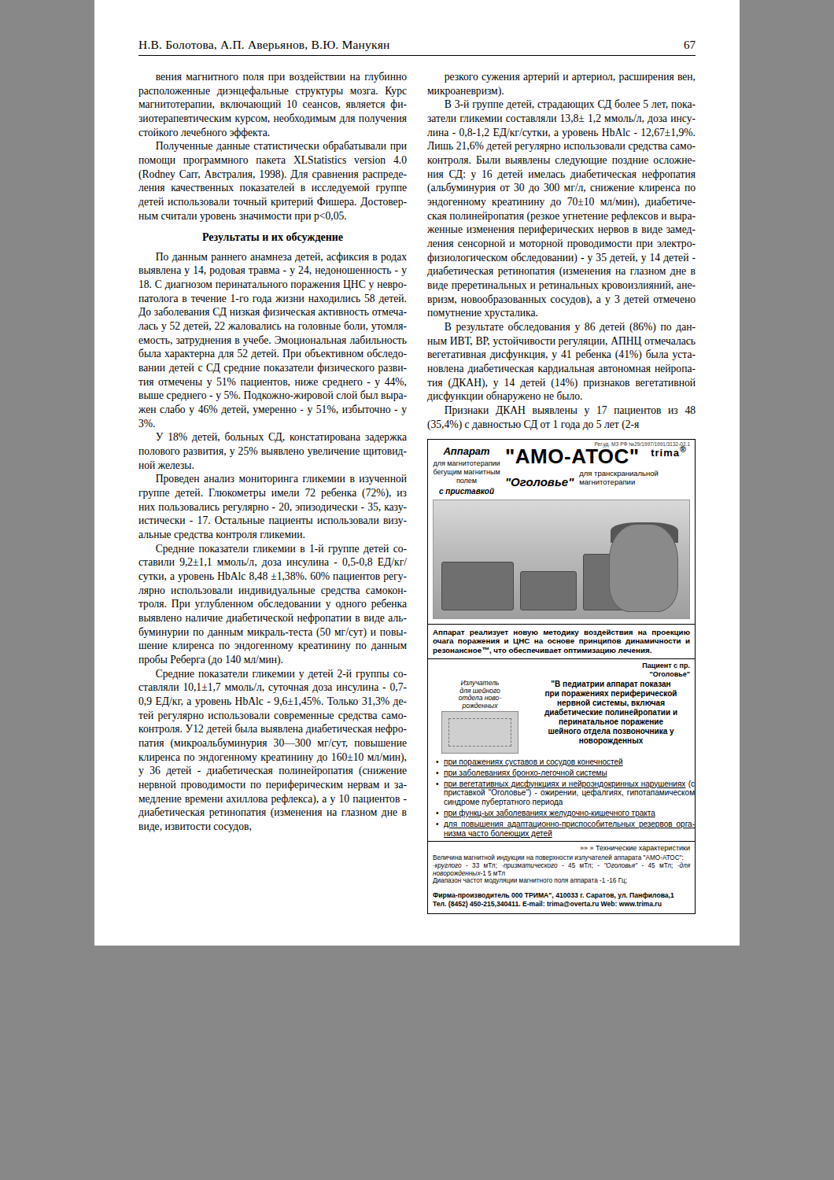Н.В. Болотова, А.П. Аверьянов, В.Ю. Манукян
67
вения магнитного поля при воздействии на глубинно расположенные диэнцефальные структуры мозга. Курс магнитотерапии, включающий 10 сеансов, является физиотерапевтическим курсом, необходимым для получения стойкого лечебного эффекта.
Полученные данные статистически обрабатывали при помощи программного пакета XLStatistics version 4.0 (Rodney Carr, Австралия, 1998). Для сравнения распределения качественных показателей в исследуемой группе детей использовали точный критерий Фишера. Достоверным считали уровень значимости при p<0,05.
Результаты и их обсуждение
По данным раннего анамнеза детей, асфиксия в родах выявлена у 14, родовая травма - у 24, недоношенность - у 18. С диагнозом перинатального поражения ЦНС у невропатолога в течение 1-го года жизни находились 58 детей. До заболевания СД низкая физическая активность отмечалась у 52 детей, 22 жаловались на головные боли, утомляемость, затруднения в учебе. Эмоциональная лабильность была характерна для 52 детей. При объективном обследовании детей с СД средние показатели физического развития отмечены у 51% пациентов, ниже среднего - у 44%, выше среднего - у 5%. Подкожно-жировой слой был выражен слабо у 46% детей, умеренно - у 51%, избыточно - у 3%.
У 18% детей, больных СД, констатирована задержка полового развития, у 25% выявлено увеличение щитовидной железы.
Проведен анализ мониторинга гликемии в изученной группе детей. Глюкометры имели 72 ребенка (72%), из них пользовались регулярно - 20, эпизодически - 35, казуистически - 17. Остальные пациенты использовали визуальные средства контроля гликемии.
Средние показатели гликемии в 1-й группе детей составили 9,2±1,1 ммоль/л, доза инсулина - 0,5-0,8 ЕД/кг/сутки, а уровень HbAlc 8,48 ±1,38%. 60% пациентов регулярно использовали индивидуальные средства самоконтроля. При углубленном обследовании у одного ребенка выявлено наличие диабетической нефропатии в виде альбуминурии по данным микраль-теста (50 мг/сут) и повышение клиренса по эндогенному креатинину по данным пробы Реберга (до 140 мл/мин).
Средние показатели гликемии у детей 2-й группы составляли 10,1±1,7 ммоль/л, суточная доза инсулина - 0,7-0,9 ЕД/кг, а уровень HbAlc - 9,6±1,45%. Только 31,3% детей регулярно использовали современные средства самоконтроля. У12 детей была выявлена диабетическая нефропатия (микроальбуминурия 30—300 мг/сут, повышение клиренса по эндогенному креатинину до 160±10 мл/мин), у 36 детей - диабетическая полинейропатия (снижение нервной проводимости по периферическим нервам и замедление времени ахиллова рефлекса), а у 10 пациентов - диабетическая ретинопатия (изменения на глазном дне в виде, извитости сосудов,
резкого сужения артерий и артериол, расширения вен, микроаневризм).
В 3-й группе детей, страдающих СД более 5 лет, показатели гликемии составляли 13,8± 1,2 ммоль/л, доза инсулина - 0,8-1,2 ЕД/кг/сутки, а уровень HbAlc - 12,67±1,9%. Лишь 21,6% детей регулярно использовали средства самоконтроля. Были выявлены следующие поздние осложнения СД: у 16 детей имелась диабетическая нефропатия (альбуминурия от 30 до 300 мг/л, снижение клиренса по эндогенному креатинину до 70±10 мл/мин), диабетическая полинейропатия (резкое угнетение рефлексов и выраженные изменения периферических нервов в виде замедления сенсорной и моторной проводимости при электрофизиологическом обследовании) - у 35 детей, у 14 детей - диабетическая ретинопатия (изменения на глазном дне в виде преретинальных и ретинальных кровоизлияний, аневризм, новообразованных сосудов), а у 3 детей отмечено помутнение хрусталика.
В результате обследования у 86 детей (86%) по данным ИВТ, ВР, устойчивости регуляции, АПНЦ отмечалась вегетативная дисфункция, у 41 ребенка (41%) была установлена диабетическая кардиальная автономная нейропатия (ДКАН), у 14 детей (14%) признаков вегетативной дисфункции обнаружено не было.
Признаки ДКАН выявлены у 17 пациентов из 48 (35,4%) с давностью СД от 1 года до 5 лет (2-я
Рег.уд. МЗ РФ №29/1997/1991/3132-02.1
Аппарат для магнитотерапии
бегущим магнитным
полем с приставкой
trima®
"АМО-АТОС"
"Оголовье" для транскраниальной
магнитотерапии
Аппарат реализует новую методику воздействия на проекцию очага поражения и ЦНС на основе принципов динамичности и резонансное™, что обеспечивает оптимизацию лечения.
Пациент с пр.
"Оголовье"
Излучатель
для шейного
отдела ново-
рожденных
"В педиатрии аппарат показан
при поражениях периферической
нервной системы, включая
диабетические полинейропатии и
перинатальное поражение
шейного отдела позвоночника у новорожденных
при поражениях суставов и сосудов конечностей
при заболеваниях бронхо-легочной системы
при вегетативных дисфункциях и нейроэндокринных нарушениях (с приставкой "Оголовье") - ожирении, цефалгиях, гипотапамическом синдроме пубертатного периода
при функц-ых заболеваниях желудочно-кишечного тракта
для повышения адаптационно-приспособительных резервов организма часто болеющих детей
»» » Технические характеристики
Величина магнитной индукции на поверхности излучателей аппарата "АМО-АТОС":
-круглого - 33 мТл; -призматического - 45 мТл; - "Оголовья" - 45 мТл; -для новорожденных-1 5 мТл
Диапазон частот модуляции магнитного поля аппарата -1 -16 Гц;
Фирма-производитель 000 ТРИМА", 410033 г. Саратов, ул. Панфилова,1
Тел. (8452) 450-215,340411. E-mail: trima@overta.ru Web: www.trima.ru